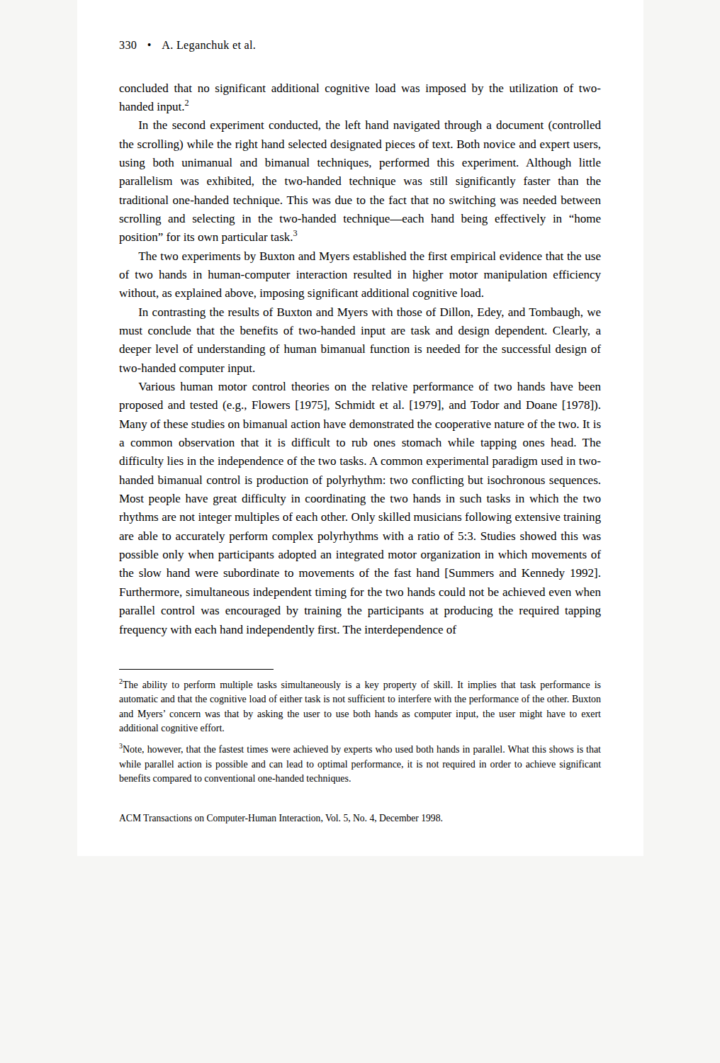330•A. Leganchuk et al.
concluded that no significant additional cognitive load was imposed by the utilization of two-handed input.2
In the second experiment conducted, the left hand navigated through a document (controlled the scrolling) while the right hand selected designated pieces of text. Both novice and expert users, using both unimanual and bimanual techniques, performed this experiment. Although little parallelism was exhibited, the two-handed technique was still significantly faster than the traditional one-handed technique. This was due to the fact that no switching was needed between scrolling and selecting in the two-handed technique—each hand being effectively in “home position” for its own particular task.3
The two experiments by Buxton and Myers established the first empirical evidence that the use of two hands in human-computer interaction resulted in higher motor manipulation efficiency without, as explained above, imposing significant additional cognitive load.
In contrasting the results of Buxton and Myers with those of Dillon, Edey, and Tombaugh, we must conclude that the benefits of two-handed input are task and design dependent. Clearly, a deeper level of understanding of human bimanual function is needed for the successful design of two-handed computer input.
Various human motor control theories on the relative performance of two hands have been proposed and tested (e.g., Flowers [1975], Schmidt et al. [1979], and Todor and Doane [1978]). Many of these studies on bimanual action have demonstrated the cooperative nature of the two. It is a common observation that it is difficult to rub ones stomach while tapping ones head. The difficulty lies in the independence of the two tasks. A common experimental paradigm used in two-handed bimanual control is production of polyrhythm: two conflicting but isochronous sequences. Most people have great difficulty in coordinating the two hands in such tasks in which the two rhythms are not integer multiples of each other. Only skilled musicians following extensive training are able to accurately perform complex polyrhythms with a ratio of 5:3. Studies showed this was possible only when participants adopted an integrated motor organization in which movements of the slow hand were subordinate to movements of the fast hand [Summers and Kennedy 1992]. Furthermore, simultaneous independent timing for the two hands could not be achieved even when parallel control was encouraged by training the participants at producing the required tapping frequency with each hand independently first. The interdependence of
2The ability to perform multiple tasks simultaneously is a key property of skill. It implies that task performance is automatic and that the cognitive load of either task is not sufficient to interfere with the performance of the other. Buxton and Myers’ concern was that by asking the user to use both hands as computer input, the user might have to exert additional cognitive effort.
3Note, however, that the fastest times were achieved by experts who used both hands in parallel. What this shows is that while parallel action is possible and can lead to optimal performance, it is not required in order to achieve significant benefits compared to conventional one-handed techniques.
ACM Transactions on Computer-Human Interaction, Vol. 5, No. 4, December 1998.